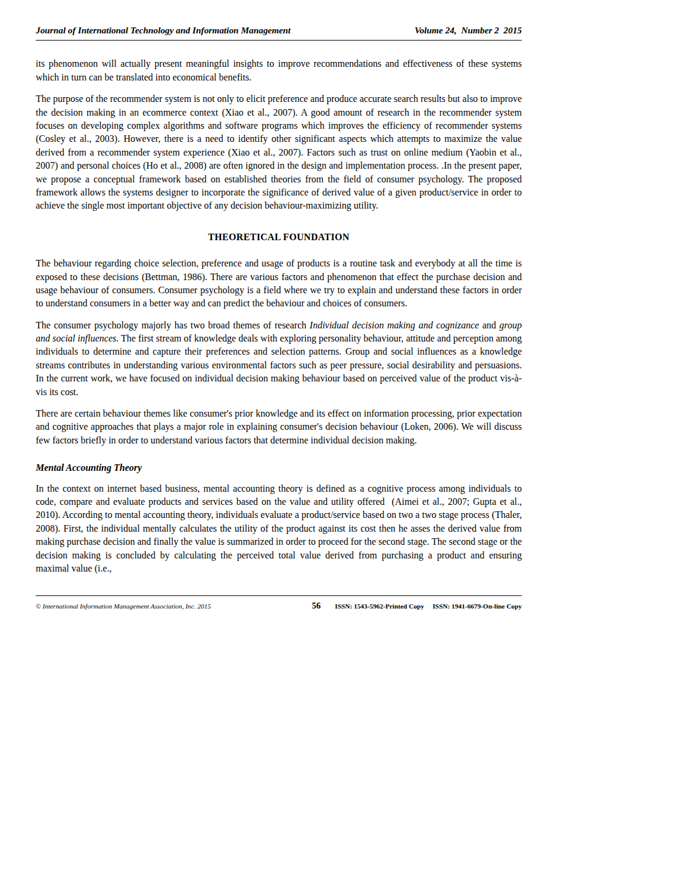Journal of International Technology and Information Management Volume 24, Number 2 2015
its phenomenon will actually present meaningful insights to improve recommendations and effectiveness of these systems which in turn can be translated into economical benefits.
The purpose of the recommender system is not only to elicit preference and produce accurate search results but also to improve the decision making in an ecommerce context (Xiao et al., 2007). A good amount of research in the recommender system focuses on developing complex algorithms and software programs which improves the efficiency of recommender systems (Cosley et al., 2003). However, there is a need to identify other significant aspects which attempts to maximize the value derived from a recommender system experience (Xiao et al., 2007). Factors such as trust on online medium (Yaobin et al., 2007) and personal choices (Ho et al., 2008) are often ignored in the design and implementation process. .In the present paper, we propose a conceptual framework based on established theories from the field of consumer psychology. The proposed framework allows the systems designer to incorporate the significance of derived value of a given product/service in order to achieve the single most important objective of any decision behaviour-maximizing utility.
THEORETICAL FOUNDATION
The behaviour regarding choice selection, preference and usage of products is a routine task and everybody at all the time is exposed to these decisions (Bettman, 1986). There are various factors and phenomenon that effect the purchase decision and usage behaviour of consumers. Consumer psychology is a field where we try to explain and understand these factors in order to understand consumers in a better way and can predict the behaviour and choices of consumers.
The consumer psychology majorly has two broad themes of research Individual decision making and cognizance and group and social influences. The first stream of knowledge deals with exploring personality behaviour, attitude and perception among individuals to determine and capture their preferences and selection patterns. Group and social influences as a knowledge streams contributes in understanding various environmental factors such as peer pressure, social desirability and persuasions. In the current work, we have focused on individual decision making behaviour based on perceived value of the product vis-à-vis its cost.
There are certain behaviour themes like consumer's prior knowledge and its effect on information processing, prior expectation and cognitive approaches that plays a major role in explaining consumer's decision behaviour (Loken, 2006). We will discuss few factors briefly in order to understand various factors that determine individual decision making.
Mental Accounting Theory
In the context on internet based business, mental accounting theory is defined as a cognitive process among individuals to code, compare and evaluate products and services based on the value and utility offered (Aimei et al., 2007; Gupta et al., 2010). According to mental accounting theory, individuals evaluate a product/service based on two a two stage process (Thaler, 2008). First, the individual mentally calculates the utility of the product against its cost then he asses the derived value from making purchase decision and finally the value is summarized in order to proceed for the second stage. The second stage or the decision making is concluded by calculating the perceived total value derived from purchasing a product and ensuring maximal value (i.e.,
© International Information Management Association, Inc. 2015 56 ISSN: 1543-5962-Printed Copy ISSN: 1941-6679-On-line Copy